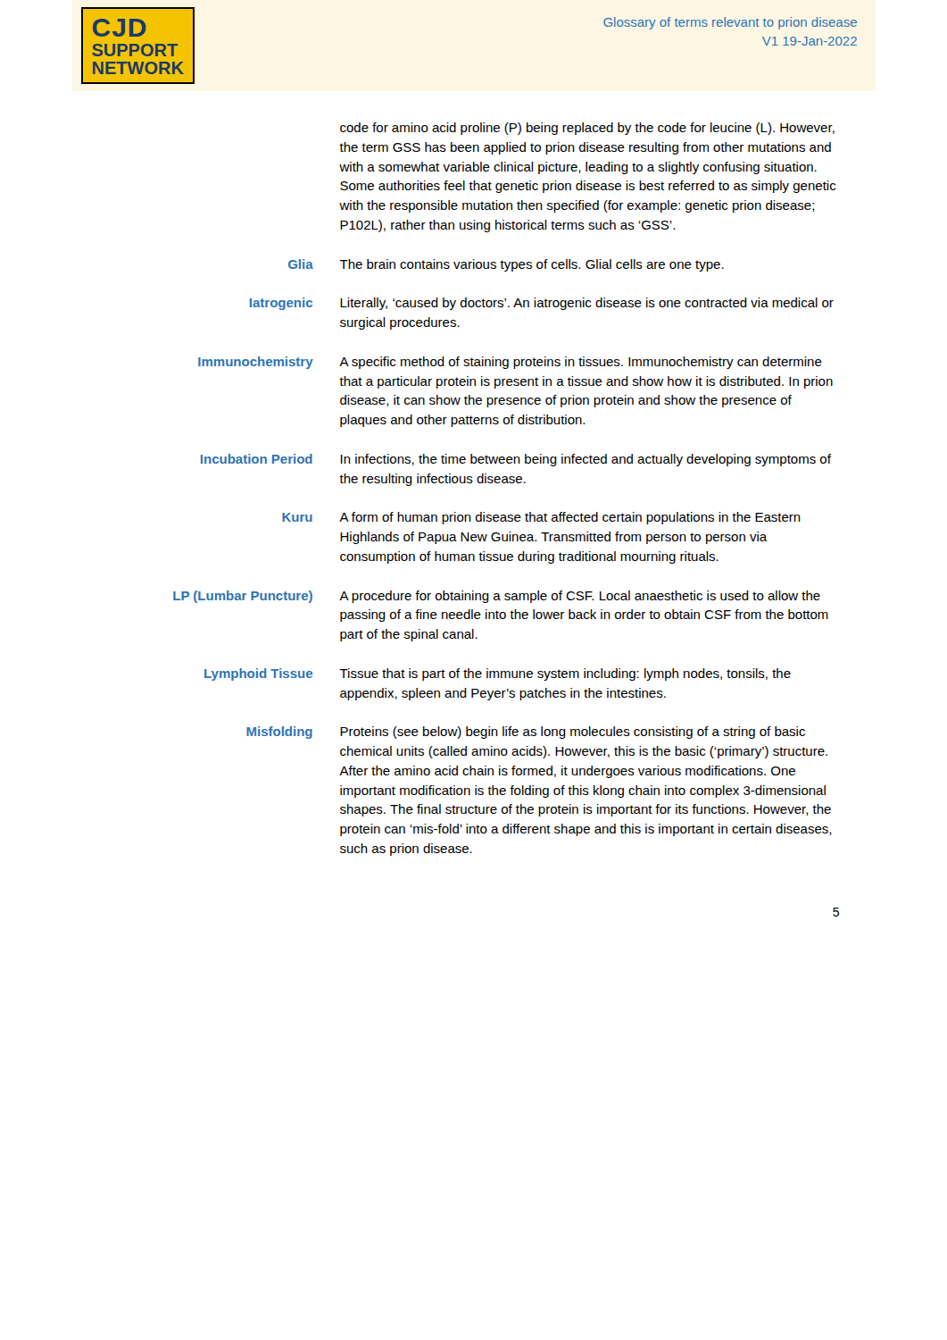CJD SUPPORT NETWORK
Glossary of terms relevant to prion disease
V1 19-Jan-2022
code for amino acid proline (P) being replaced by the code for leucine (L). However, the term GSS has been applied to prion disease resulting from other mutations and with a somewhat variable clinical picture, leading to a slightly confusing situation. Some authorities feel that genetic prion disease is best referred to as simply genetic with the responsible mutation then specified (for example: genetic prion disease; P102L), rather than using historical terms such as ‘GSS’.
Glia
The brain contains various types of cells. Glial cells are one type.
Iatrogenic
Literally, ‘caused by doctors’. An iatrogenic disease is one contracted via medical or surgical procedures.
Immunochemistry
A specific method of staining proteins in tissues. Immunochemistry can determine that a particular protein is present in a tissue and show how it is distributed. In prion disease, it can show the presence of prion protein and show the presence of plaques and other patterns of distribution.
Incubation Period
In infections, the time between being infected and actually developing symptoms of the resulting infectious disease.
Kuru
A form of human prion disease that affected certain populations in the Eastern Highlands of Papua New Guinea. Transmitted from person to person via consumption of human tissue during traditional mourning rituals.
LP (Lumbar Puncture)
A procedure for obtaining a sample of CSF. Local anaesthetic is used to allow the passing of a fine needle into the lower back in order to obtain CSF from the bottom part of the spinal canal.
Lymphoid Tissue
Tissue that is part of the immune system including: lymph nodes, tonsils, the appendix, spleen and Peyer’s patches in the intestines.
Misfolding
Proteins (see below) begin life as long molecules consisting of a string of basic chemical units (called amino acids). However, this is the basic (‘primary’) structure. After the amino acid chain is formed, it undergoes various modifications. One important modification is the folding of this klong chain into complex 3-dimensional shapes. The final structure of the protein is important for its functions. However, the protein can ‘mis-fold’ into a different shape and this is important in certain diseases, such as prion disease.
5